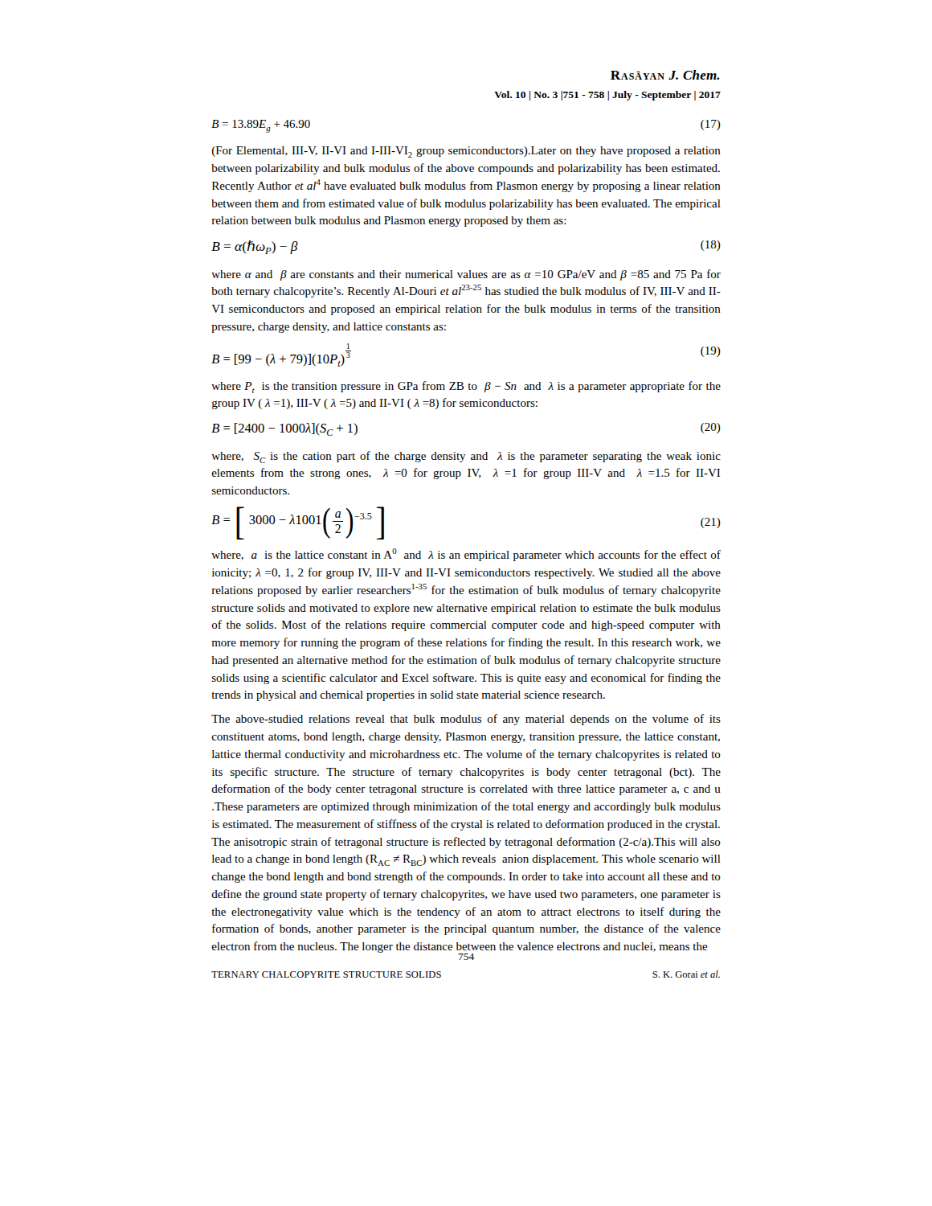Rasāyan J. Chem.
Vol. 10 | No. 3 |751 - 758 | July - September | 2017
B = 13.89Eg + 46.90 (17)
(For Elemental, III-V, II-VI and I-III-VI2 group semiconductors).Later on they have proposed a relation between polarizability and bulk modulus of the above compounds and polarizability has been estimated. Recently Author et al4 have evaluated bulk modulus from Plasmon energy by proposing a linear relation between them and from estimated value of bulk modulus polarizability has been evaluated. The empirical relation between bulk modulus and Plasmon energy proposed by them as:
B = α(ℏωP) − β (18)
where α and β are constants and their numerical values are as α =10 GPa/eV and β =85 and 75 Pa for both ternary chalcopyrite’s. Recently Al-Douri et al23-25 has studied the bulk modulus of IV, III-V and II-VI semiconductors and proposed an empirical relation for the bulk modulus in terms of the transition pressure, charge density, and lattice constants as:
B = [99 − (λ + 79)](10Pt)13 (19)
where Pt is the transition pressure in GPa from ZB to β − Sn and λ is a parameter appropriate for the group IV ( λ =1), III-V ( λ =5) and II-VI ( λ =8) for semiconductors:
B = [2400 − 1000λ](SC + 1) (20)
where, SC is the cation part of the charge density and λ is the parameter separating the weak ionic elements from the strong ones, λ =0 for group IV, λ =1 for group III-V and λ =1.5 for II-VI semiconductors.
B = [ 3000 − λ1001(a 2)−3.5 ] (21)
where, a is the lattice constant in A0 and λ is an empirical parameter which accounts for the effect of ionicity; λ =0, 1, 2 for group IV, III-V and II-VI semiconductors respectively. We studied all the above relations proposed by earlier researchers1-35 for the estimation of bulk modulus of ternary chalcopyrite structure solids and motivated to explore new alternative empirical relation to estimate the bulk modulus of the solids. Most of the relations require commercial computer code and high-speed computer with more memory for running the program of these relations for finding the result. In this research work, we had presented an alternative method for the estimation of bulk modulus of ternary chalcopyrite structure solids using a scientific calculator and Excel software. This is quite easy and economical for finding the trends in physical and chemical properties in solid state material science research.
The above-studied relations reveal that bulk modulus of any material depends on the volume of its constituent atoms, bond length, charge density, Plasmon energy, transition pressure, the lattice constant, lattice thermal conductivity and microhardness etc. The volume of the ternary chalcopyrites is related to its specific structure. The structure of ternary chalcopyrites is body center tetragonal (bct). The deformation of the body center tetragonal structure is correlated with three lattice parameter a, c and u .These parameters are optimized through minimization of the total energy and accordingly bulk modulus is estimated. The measurement of stiffness of the crystal is related to deformation produced in the crystal. The anisotropic strain of tetragonal structure is reflected by tetragonal deformation (2-c/a).This will also lead to a change in bond length (RAC ≠ RBC) which reveals anion displacement. This whole scenario will change the bond length and bond strength of the compounds. In order to take into account all these and to define the ground state property of ternary chalcopyrites, we have used two parameters, one parameter is the electronegativity value which is the tendency of an atom to attract electrons to itself during the formation of bonds, another parameter is the principal quantum number, the distance of the valence electron from the nucleus. The longer the distance between the valence electrons and nuclei, means the
754
TERNARY CHALCOPYRITE STRUCTURE SOLIDS
S. K. Gorai et al.